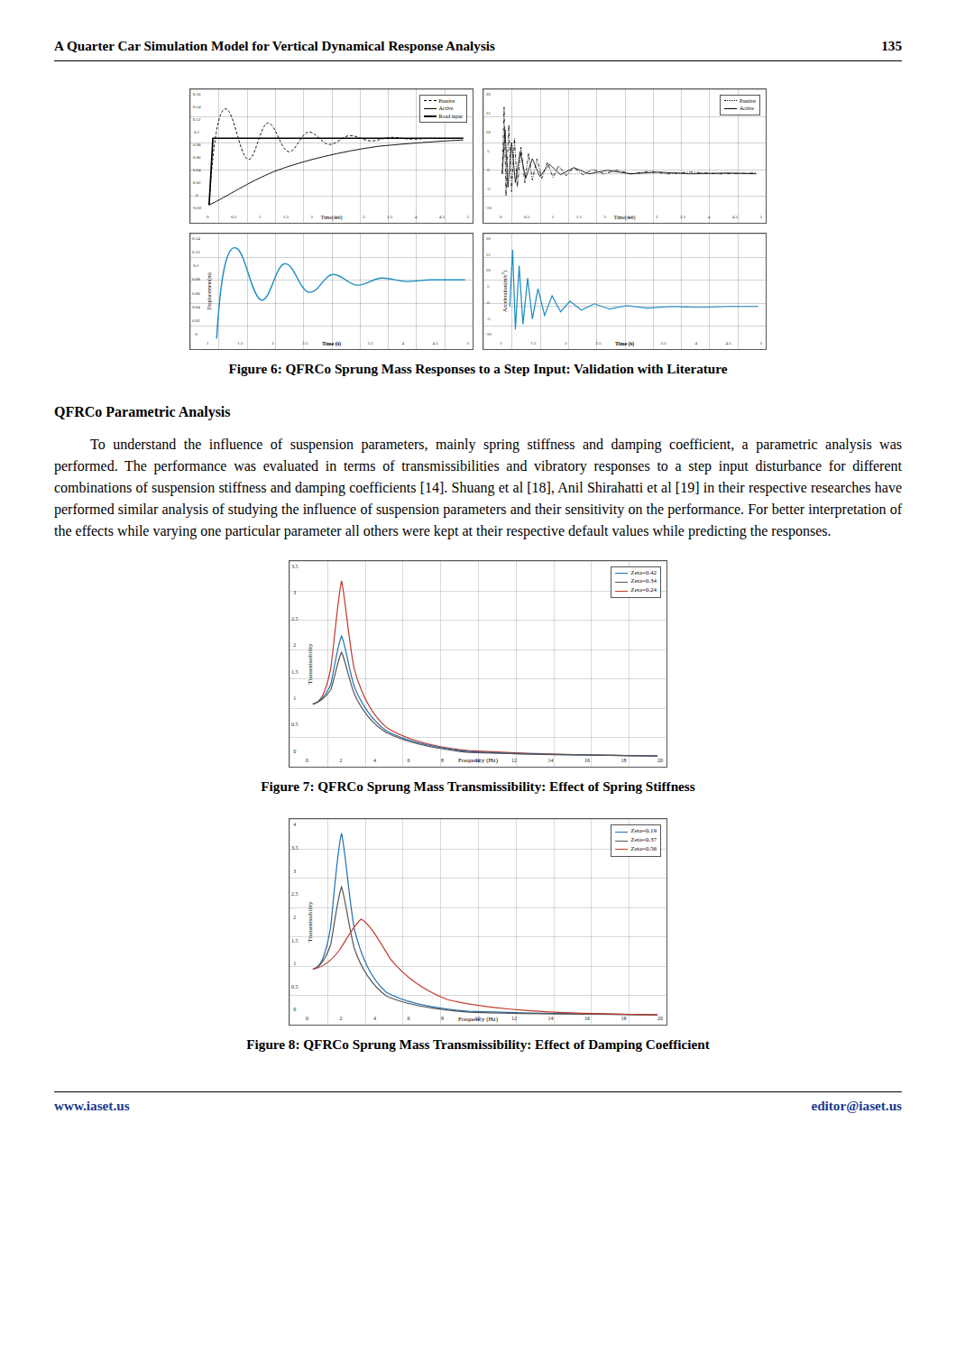A Quarter Car Simulation Model for Vertical Dynamical Response Analysis 135
Passive
Active
Road input
0.160.140.120.10.080.060.040.020-0.02
00.511.522.533.544.55
Time(sec)
Passive
Active
20151050-5-10
00.511.522.533.544.55
Time(sec)
0.140.120.10.080.060.040.020
11.522.533.544.55
Time (s)
Displacement(m)
20151050-5-10
11.522.533.544.55
Time (s)
Acceleration(m/s2)
Figure 6: QFRCo Sprung Mass Responses to a Step Input: Validation with Literature
QFRCo Parametric Analysis
To understand the influence of suspension parameters, mainly spring stiffness and damping coefficient, a parametric analysis was performed. The performance was evaluated in terms of transmissibilities and vibratory responses to a step input disturbance for different combinations of suspension stiffness and damping coefficients [14]. Shuang et al [18], Anil Shirahatti et al [19] in their respective researches have performed similar analysis of studying the influence of suspension parameters and their sensitivity on the performance. For better interpretation of the effects while varying one particular parameter all others were kept at their respective default values while predicting the responses.
Zeta=0.42
Zeta=0.34
Zeta=0.24
3.532.521.510.50
02468101214161820
Frequency (Hz)
Transmissibility
Figure 7: QFRCo Sprung Mass Transmissibility: Effect of Spring Stiffness
Zeta=0.19
Zeta=0.37
Zeta=0.56
43.532.521.510.50
02468101214161820
Frequency (Hz)
Transmissibility
Figure 8: QFRCo Sprung Mass Transmissibility: Effect of Damping Coefficient
www.iaset.us editor@iaset.us